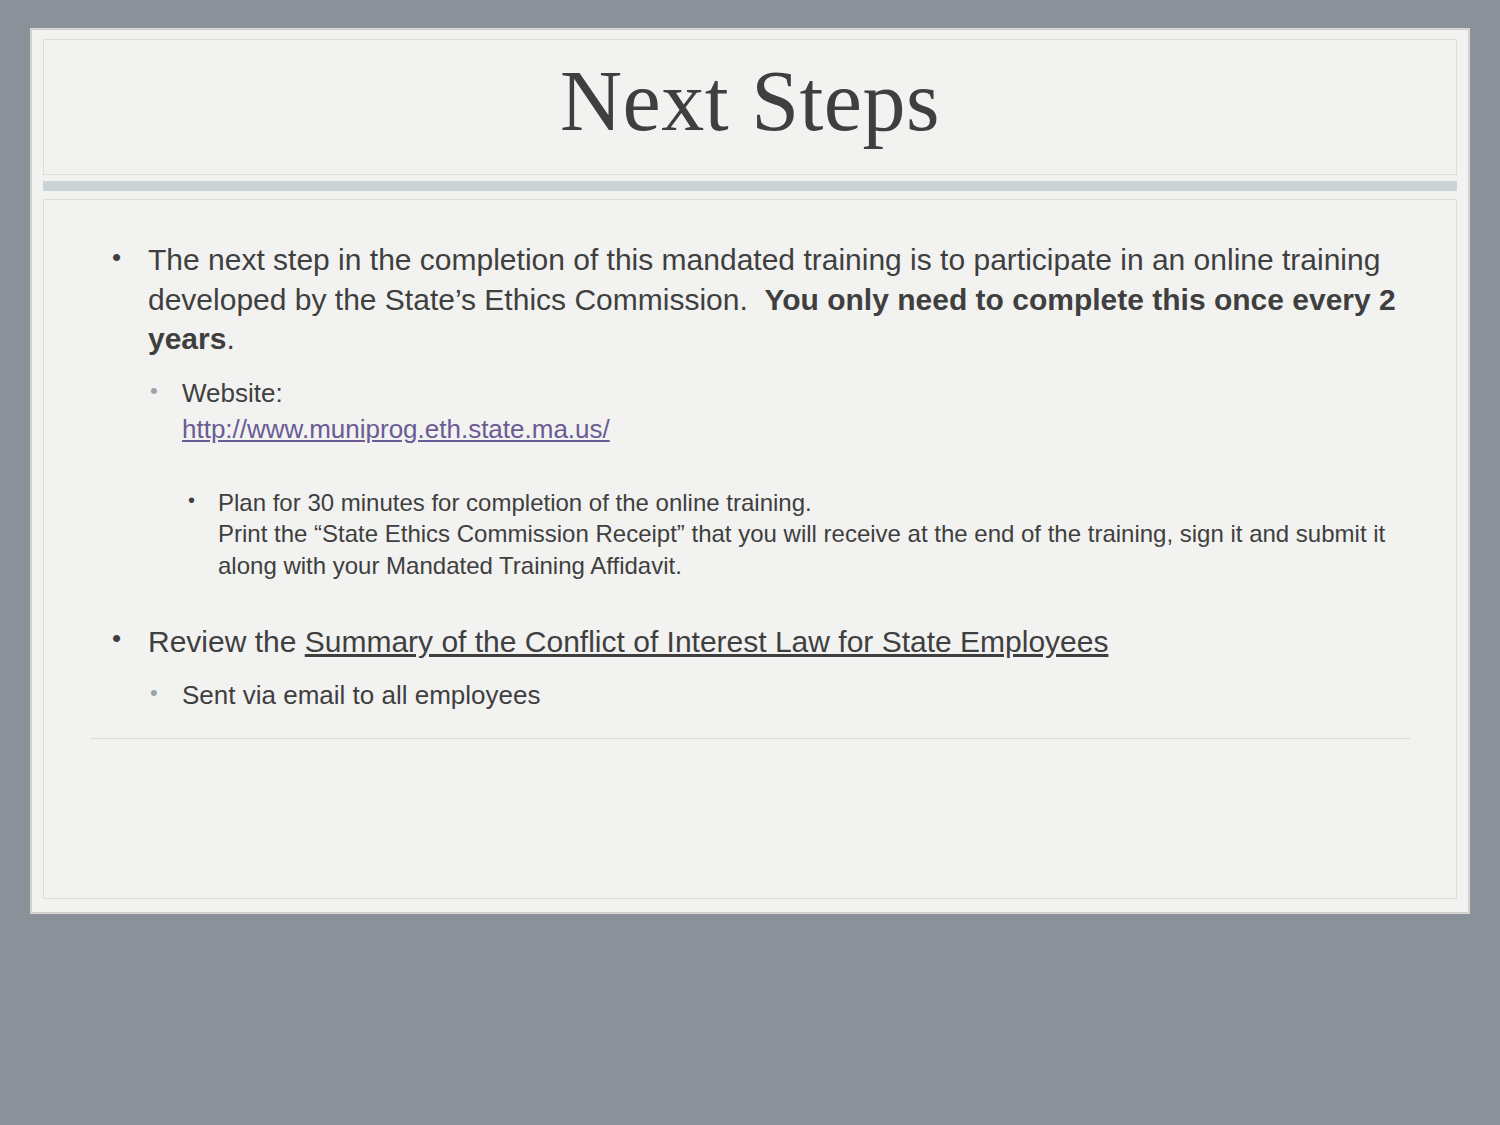Next Steps
The next step in the completion of this mandated training is to participate in an online training developed by the State’s Ethics Commission. You only need to complete this once every 2 years.
Website: http://www.muniprog.eth.state.ma.us/
Plan for 30 minutes for completion of the online training.
Print the “State Ethics Commission Receipt” that you will receive at the end of the training, sign it and submit it along with your Mandated Training Affidavit.
Review the Summary of the Conflict of Interest Law for State Employees
Sent via email to all employees